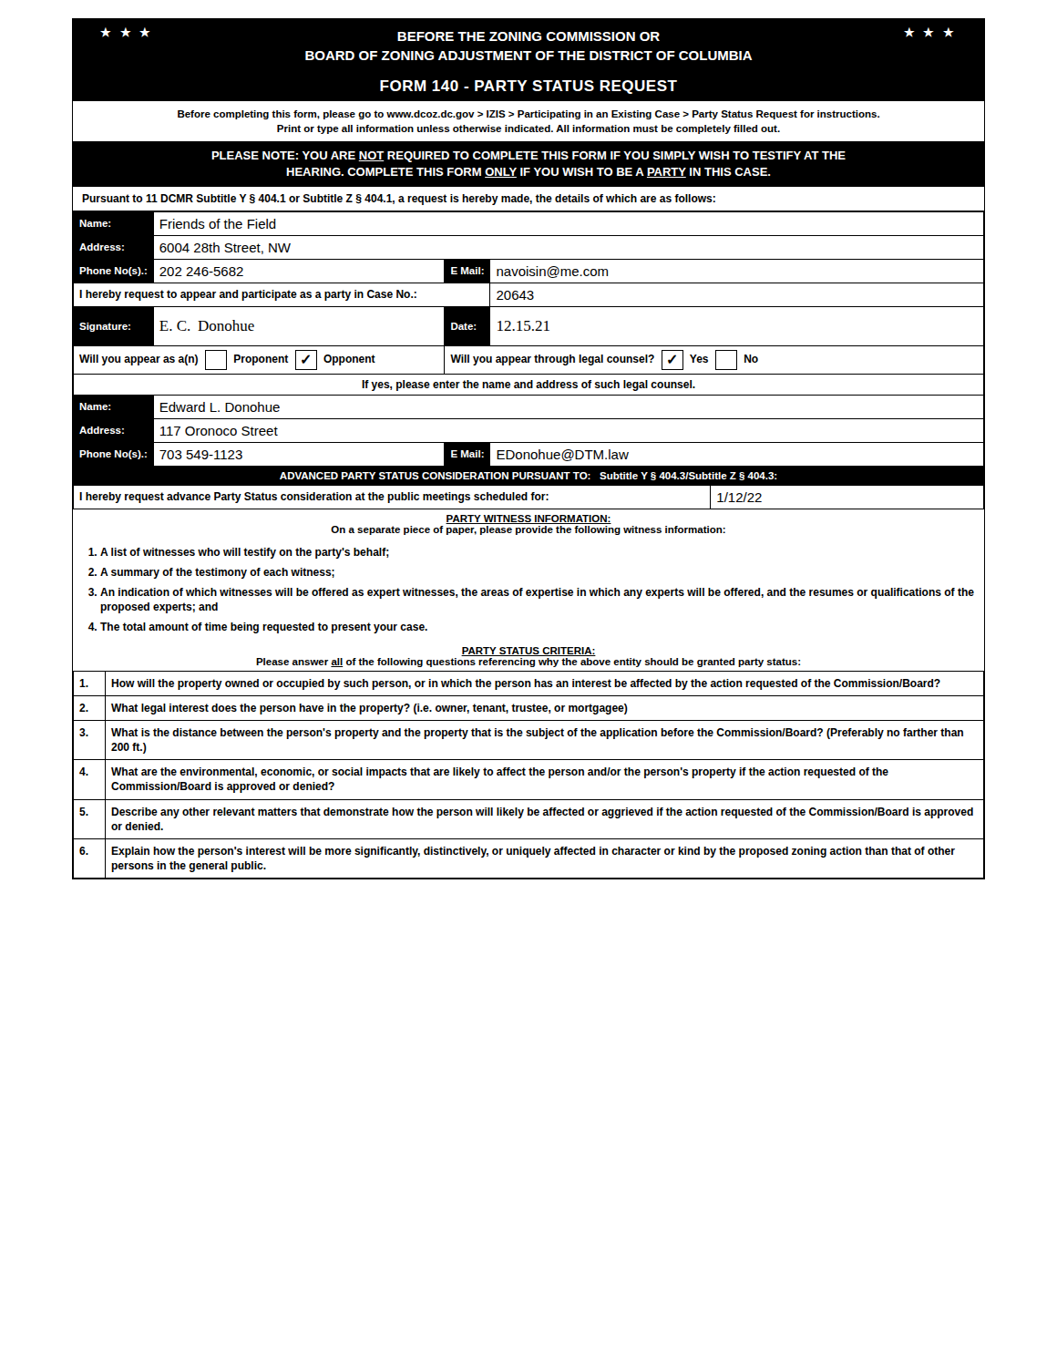★ ★ ★ ★ ★ ★ BEFORE THE ZONING COMMISSION OR
BOARD OF ZONING ADJUSTMENT OF THE DISTRICT OF COLUMBIA
FORM 140 - PARTY STATUS REQUEST
Before completing this form, please go to www.dcoz.dc.gov > IZIS > Participating in an Existing Case > Party Status Request for instructions.
Print or type all information unless otherwise indicated. All information must be completely filled out.
PLEASE NOTE: YOU ARE NOT REQUIRED TO COMPLETE THIS FORM IF YOU SIMPLY WISH TO TESTIFY AT THE
HEARING. COMPLETE THIS FORM ONLY IF YOU WISH TO BE A PARTY IN THIS CASE.
Pursuant to 11 DCMR Subtitle Y § 404.1 or Subtitle Z § 404.1, a request is hereby made, the details of which are as follows:
| Name: | Friends of the Field |
| Address: | 6004 28th Street, NW |
| Phone No(s).: | 202 246-5682 | E Mail: | navoisin@me.com |
| I hereby request to appear and participate as a party in Case No.: | 20643 |
| Signature: | E. C. Donohue | Date: | 12.15.21 |
| Will you appear as a(n) Proponent ✓ Opponent | Will you appear through legal counsel? ✓ Yes No |
| If yes, please enter the name and address of such legal counsel. |
| Name: | Edward L. Donohue |
| Address: | 117 Oronoco Street |
| Phone No(s).: | 703 549-1123 | E Mail: | EDonohue@DTM.law |
ADVANCED PARTY STATUS CONSIDERATION PURSUANT TO: Subtitle Y § 404.3/Subtitle Z § 404.3:
| I hereby request advance Party Status consideration at the public meetings scheduled for: | 1/12/22 |
PARTY WITNESS INFORMATION:
On a separate piece of paper, please provide the following witness information:
A list of witnesses who will testify on the party's behalf;
A summary of the testimony of each witness;
An indication of which witnesses will be offered as expert witnesses, the areas of expertise in which any experts will be offered, and the resumes or qualifications of the proposed experts; and
The total amount of time being requested to present your case.
PARTY STATUS CRITERIA:
Please answer all of the following questions referencing why the above entity should be granted party status:
| 1. | How will the property owned or occupied by such person, or in which the person has an interest be affected by the action requested of the Commission/Board? |
| 2. | What legal interest does the person have in the property? (i.e. owner, tenant, trustee, or mortgagee) |
| 3. | What is the distance between the person's property and the property that is the subject of the application before the Commission/Board? (Preferably no farther than 200 ft.) |
| 4. | What are the environmental, economic, or social impacts that are likely to affect the person and/or the person's property if the action requested of the Commission/Board is approved or denied? |
| 5. | Describe any other relevant matters that demonstrate how the person will likely be affected or aggrieved if the action requested of the Commission/Board is approved or denied. |
| 6. | Explain how the person's interest will be more significantly, distinctively, or uniquely affected in character or kind by the proposed zoning action than that of other persons in the general public. |